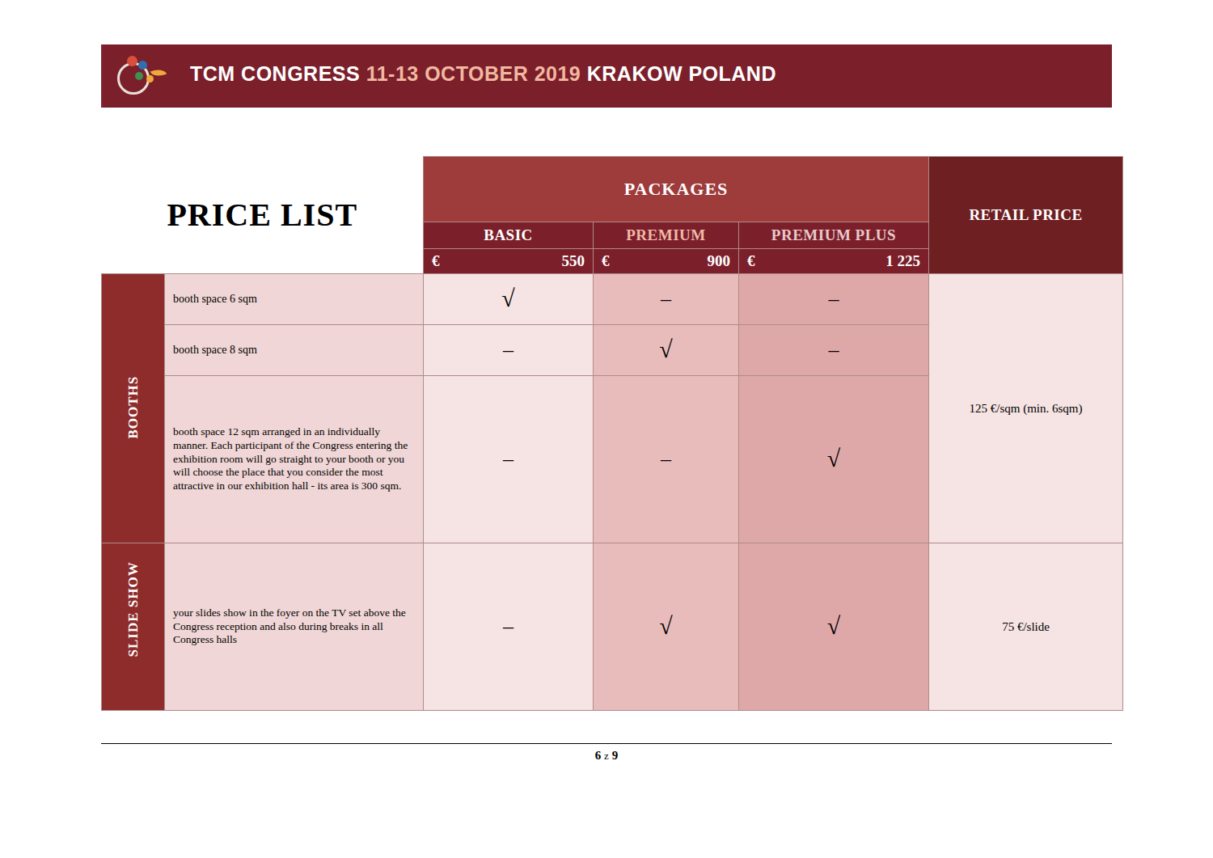TCM CONGRESS 11-13 OCTOBER 2019 KRAKOW POLAND
| PRICE LIST | PACKAGES | RETAIL PRICE |
| BASIC | PREMIUM | PREMIUM PLUS |
| € 550 | € 900 | € 1 225 |
| BOOTHS | booth space 6 sqm | √ | – | – | 125 €/sqm (min. 6sqm) |
| booth space 8 sqm | – | √ | – |
| booth space 12 sqm arranged in an individually manner. Each participant of the Congress entering the exhibition room will go straight to your booth or you will choose the place that you consider the most attractive in our exhibition hall - its area is 300 sqm. | – | – | √ |
| SLIDE SHOW | your slides show in the foyer on the TV set above the Congress reception and also during breaks in all Congress halls | – | √ | √ | 75 €/slide |
6 z 9